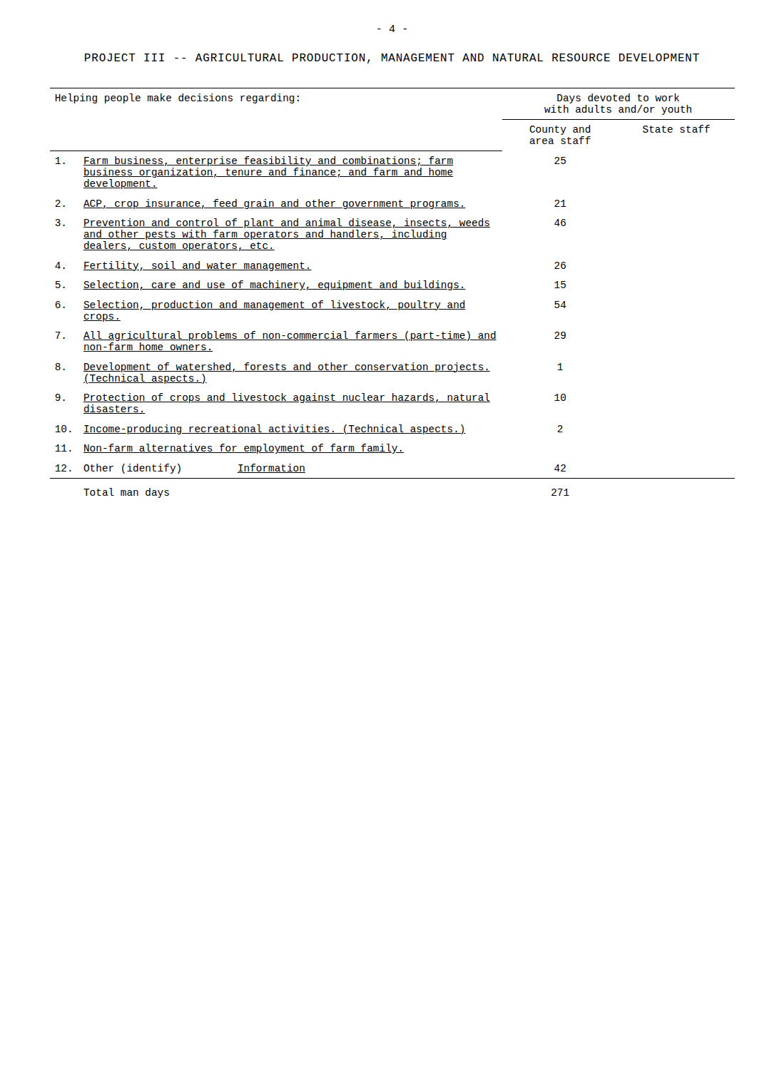- 4 -
PROJECT III -- AGRICULTURAL PRODUCTION, MANAGEMENT AND NATURAL RESOURCE DEVELOPMENT
| Helping people make decisions regarding: | Days devoted to work with adults and/or youth |
| --- | --- |
| County and area staff | State staff |
| 1. | Farm business, enterprise feasibility and combinations; farm business organization, tenure and finance; and farm and home development. | 25 | |
| 2. | ACP, crop insurance, feed grain and other government programs. | 21 | |
| 3. | Prevention and control of plant and animal disease, insects, weeds and other pests with farm operators and handlers, including dealers, custom operators, etc. | 46 | |
| 4. | Fertility, soil and water management. | 26 | |
| 5. | Selection, care and use of machinery, equipment and buildings. | 15 | |
| 6. | Selection, production and management of livestock, poultry and crops. | 54 | |
| 7. | All agricultural problems of non-commercial farmers (part-time) and non-farm home owners. | 29 | |
| 8. | Development of watershed, forests and other conservation projects. (Technical aspects.) | 1 | |
| 9. | Protection of crops and livestock against nuclear hazards, natural disasters. | 10 | |
| 10. | Income-producing recreational activities. (Technical aspects.) | 2 | |
| 11. | Non-farm alternatives for employment of farm family. | | |
| 12. | Other (identify) Information | 42 | |
| | Total man days | 271 | |